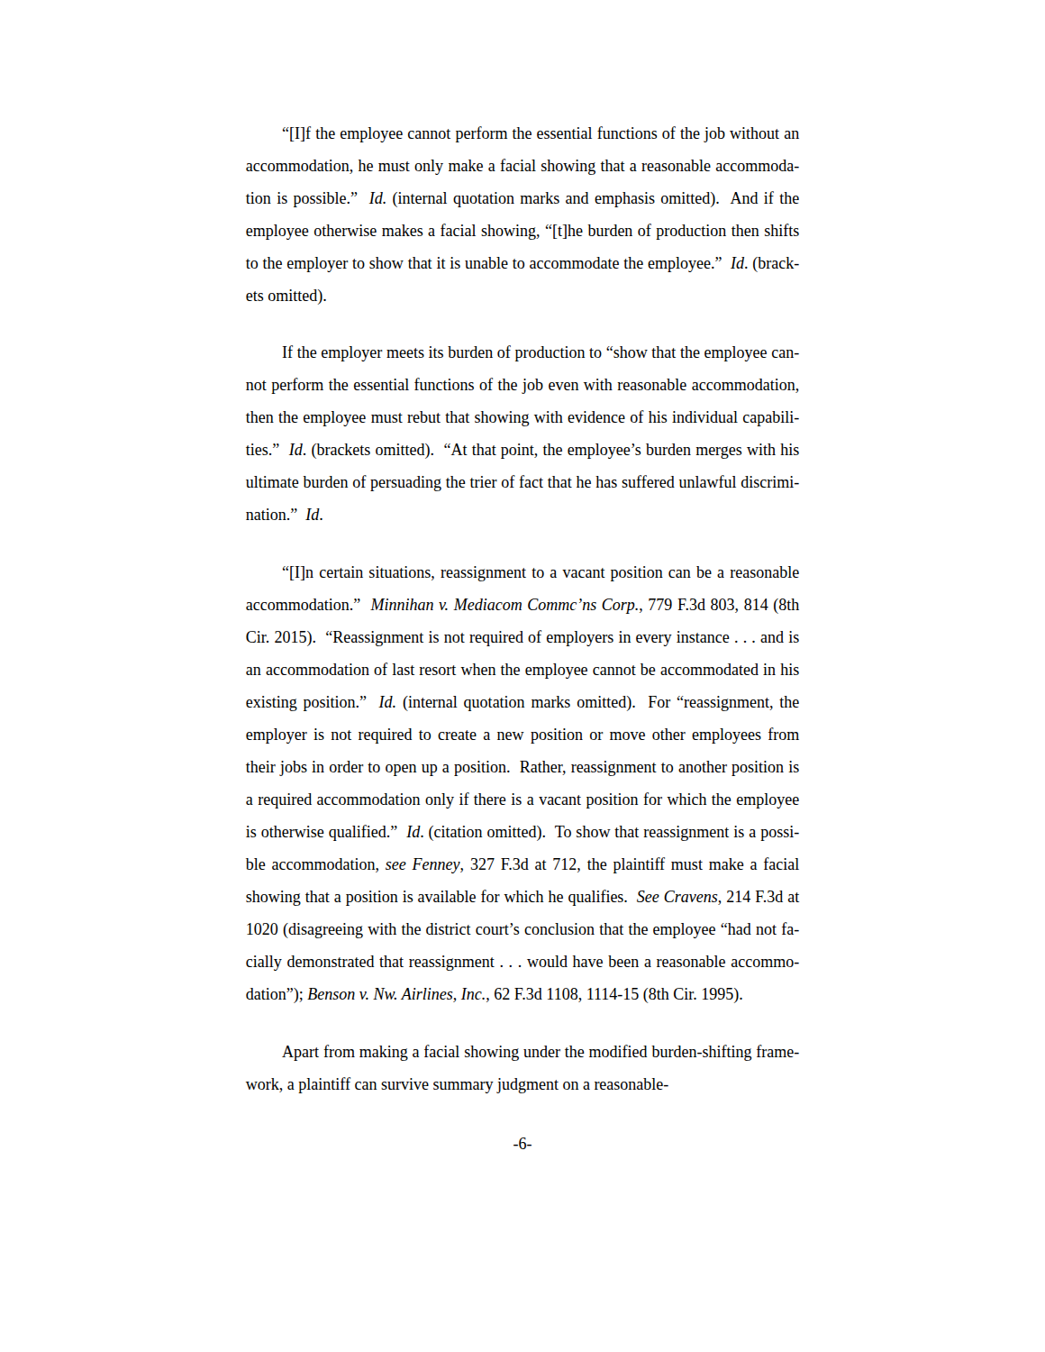“[I]f the employee cannot perform the essential functions of the job without an accommodation, he must only make a facial showing that a reasonable accommodation is possible.” Id. (internal quotation marks and emphasis omitted). And if the employee otherwise makes a facial showing, “[t]he burden of production then shifts to the employer to show that it is unable to accommodate the employee.” Id. (brackets omitted).
If the employer meets its burden of production to “show that the employee cannot perform the essential functions of the job even with reasonable accommodation, then the employee must rebut that showing with evidence of his individual capabilities.” Id. (brackets omitted). “At that point, the employee’s burden merges with his ultimate burden of persuading the trier of fact that he has suffered unlawful discrimination.” Id.
“[I]n certain situations, reassignment to a vacant position can be a reasonable accommodation.” Minnihan v. Mediacom Commc’ns Corp., 779 F.3d 803, 814 (8th Cir. 2015). “Reassignment is not required of employers in every instance . . . and is an accommodation of last resort when the employee cannot be accommodated in his existing position.” Id. (internal quotation marks omitted). For “reassignment, the employer is not required to create a new position or move other employees from their jobs in order to open up a position. Rather, reassignment to another position is a required accommodation only if there is a vacant position for which the employee is otherwise qualified.” Id. (citation omitted). To show that reassignment is a possible accommodation, see Fenney, 327 F.3d at 712, the plaintiff must make a facial showing that a position is available for which he qualifies. See Cravens, 214 F.3d at 1020 (disagreeing with the district court’s conclusion that the employee “had not facially demonstrated that reassignment . . . would have been a reasonable accommodation”); Benson v. Nw. Airlines, Inc., 62 F.3d 1108, 1114-15 (8th Cir. 1995).
Apart from making a facial showing under the modified burden-shifting framework, a plaintiff can survive summary judgment on a reasonable-
-6-